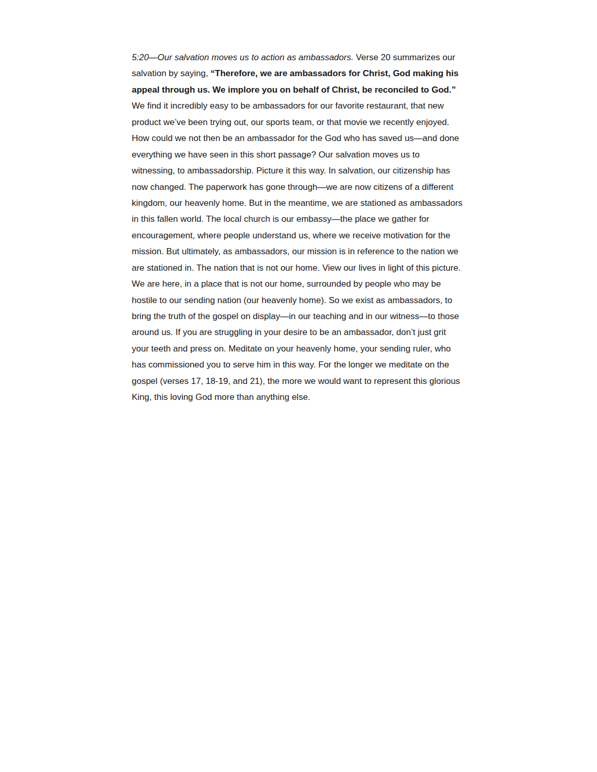5:20—Our salvation moves us to action as ambassadors. Verse 20 summarizes our salvation by saying, “Therefore, we are ambassadors for Christ, God making his appeal through us. We implore you on behalf of Christ, be reconciled to God.” We find it incredibly easy to be ambassadors for our favorite restaurant, that new product we’ve been trying out, our sports team, or that movie we recently enjoyed. How could we not then be an ambassador for the God who has saved us—and done everything we have seen in this short passage? Our salvation moves us to witnessing, to ambassadorship. Picture it this way. In salvation, our citizenship has now changed. The paperwork has gone through—we are now citizens of a different kingdom, our heavenly home. But in the meantime, we are stationed as ambassadors in this fallen world. The local church is our embassy—the place we gather for encouragement, where people understand us, where we receive motivation for the mission. But ultimately, as ambassadors, our mission is in reference to the nation we are stationed in. The nation that is not our home. View our lives in light of this picture. We are here, in a place that is not our home, surrounded by people who may be hostile to our sending nation (our heavenly home). So we exist as ambassadors, to bring the truth of the gospel on display—in our teaching and in our witness—to those around us. If you are struggling in your desire to be an ambassador, don’t just grit your teeth and press on. Meditate on your heavenly home, your sending ruler, who has commissioned you to serve him in this way. For the longer we meditate on the gospel (verses 17, 18-19, and 21), the more we would want to represent this glorious King, this loving God more than anything else.